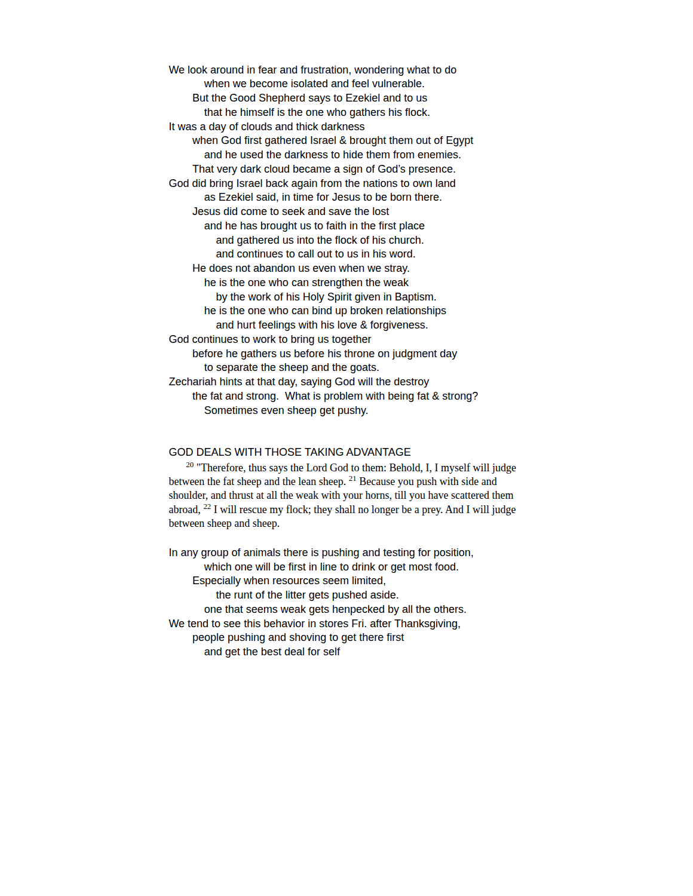We look around in fear and frustration, wondering what to do
when we become isolated and feel vulnerable.
But the Good Shepherd says to Ezekiel and to us
that he himself is the one who gathers his flock.
It was a day of clouds and thick darkness
when God first gathered Israel & brought them out of Egypt
and he used the darkness to hide them from enemies.
That very dark cloud became a sign of God’s presence.
God did bring Israel back again from the nations to own land
as Ezekiel said, in time for Jesus to be born there.
Jesus did come to seek and save the lost
and he has brought us to faith in the first place
and gathered us into the flock of his church.
and continues to call out to us in his word.
He does not abandon us even when we stray.
he is the one who can strengthen the weak
by the work of his Holy Spirit given in Baptism.
he is the one who can bind up broken relationships
and hurt feelings with his love & forgiveness.
God continues to work to bring us together
before he gathers us before his throne on judgment day
to separate the sheep and the goats.
Zechariah hints at that day, saying God will the destroy
the fat and strong. What is problem with being fat & strong?
Sometimes even sheep get pushy.
GOD DEALS WITH THOSE TAKING ADVANTAGE
20 "Therefore, thus says the Lord God to them: Behold, I, I myself will judge between the fat sheep and the lean sheep. 21 Because you push with side and shoulder, and thrust at all the weak with your horns, till you have scattered them abroad, 22 I will rescue my flock; they shall no longer be a prey. And I will judge between sheep and sheep.
In any group of animals there is pushing and testing for position,
which one will be first in line to drink or get most food.
Especially when resources seem limited,
the runt of the litter gets pushed aside.
one that seems weak gets henpecked by all the others.
We tend to see this behavior in stores Fri. after Thanksgiving,
people pushing and shoving to get there first
and get the best deal for self